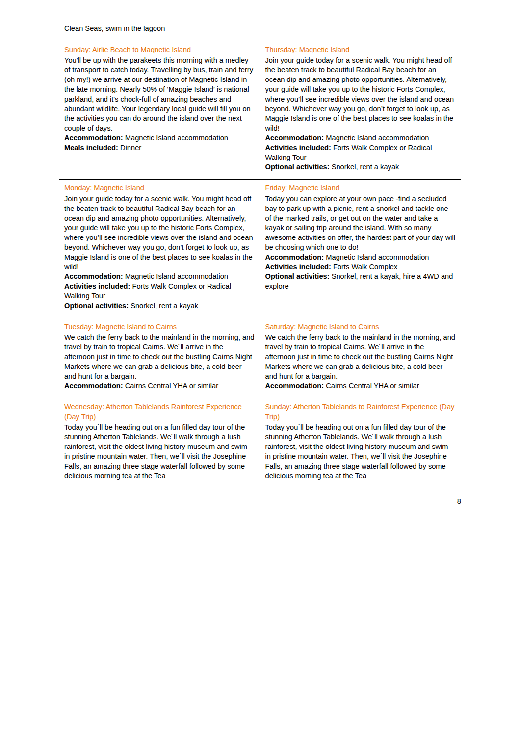| Clean Seas, swim in the lagoon | |
| Sunday: Airlie Beach to Magnetic Island You'll be up with the parakeets this morning with a medley of transport to catch today. Travelling by bus, train and ferry (oh my!) we arrive at our destination of Magnetic Island in the late morning. Nearly 50% of ‘Maggie Island’ is national parkland, and it's chock-full of amazing beaches and abundant wildlife. Your legendary local guide will fill you on the activities you can do around the island over the next couple of days. Accommodation: Magnetic Island accommodation Meals included: Dinner | Thursday: Magnetic Island Join your guide today for a scenic walk. You might head off the beaten track to beautiful Radical Bay beach for an ocean dip and amazing photo opportunities. Alternatively, your guide will take you up to the historic Forts Complex, where you’ll see incredible views over the island and ocean beyond. Whichever way you go, don’t forget to look up, as Maggie Island is one of the best places to see koalas in the wild! Accommodation: Magnetic Island accommodation Activities included: Forts Walk Complex or Radical Walking Tour Optional activities: Snorkel, rent a kayak |
| Monday: Magnetic Island Join your guide today for a scenic walk. You might head off the beaten track to beautiful Radical Bay beach for an ocean dip and amazing photo opportunities. Alternatively, your guide will take you up to the historic Forts Complex, where you’ll see incredible views over the island and ocean beyond. Whichever way you go, don’t forget to look up, as Maggie Island is one of the best places to see koalas in the wild! Accommodation: Magnetic Island accommodation Activities included: Forts Walk Complex or Radical Walking Tour Optional activities: Snorkel, rent a kayak | Friday: Magnetic Island Today you can explore at your own pace -find a secluded bay to park up with a picnic, rent a snorkel and tackle one of the marked trails, or get out on the water and take a kayak or sailing trip around the island. With so many awesome activities on offer, the hardest part of your day will be choosing which one to do! Accommodation: Magnetic Island accommodation Activities included: Forts Walk Complex Optional activities: Snorkel, rent a kayak, hire a 4WD and explore |
| Tuesday: Magnetic Island to Cairns We catch the ferry back to the mainland in the morning, and travel by train to tropical Cairns. We´ll arrive in the afternoon just in time to check out the bustling Cairns Night Markets where we can grab a delicious bite, a cold beer and hunt for a bargain. Accommodation: Cairns Central YHA or similar | Saturday: Magnetic Island to Cairns We catch the ferry back to the mainland in the morning, and travel by train to tropical Cairns. We´ll arrive in the afternoon just in time to check out the bustling Cairns Night Markets where we can grab a delicious bite, a cold beer and hunt for a bargain. Accommodation: Cairns Central YHA or similar |
| Wednesday: Atherton Tablelands Rainforest Experience (Day Trip) Today you´ll be heading out on a fun filled day tour of the stunning Atherton Tablelands. We´ll walk through a lush rainforest, visit the oldest living history museum and swim in pristine mountain water. Then, we´ll visit the Josephine Falls, an amazing three stage waterfall followed by some delicious morning tea at the Tea | Sunday: Atherton Tablelands to Rainforest Experience (Day Trip) Today you´ll be heading out on a fun filled day tour of the stunning Atherton Tablelands. We´ll walk through a lush rainforest, visit the oldest living history museum and swim in pristine mountain water. Then, we´ll visit the Josephine Falls, an amazing three stage waterfall followed by some delicious morning tea at the Tea |
8